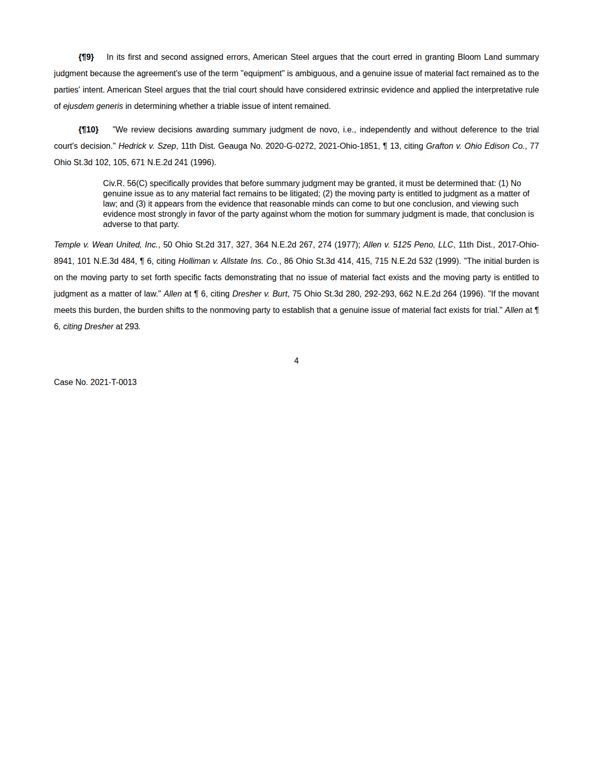{¶9} In its first and second assigned errors, American Steel argues that the court erred in granting Bloom Land summary judgment because the agreement's use of the term "equipment" is ambiguous, and a genuine issue of material fact remained as to the parties' intent. American Steel argues that the trial court should have considered extrinsic evidence and applied the interpretative rule of ejusdem generis in determining whether a triable issue of intent remained.
{¶10} "We review decisions awarding summary judgment de novo, i.e., independently and without deference to the trial court's decision." Hedrick v. Szep, 11th Dist. Geauga No. 2020-G-0272, 2021-Ohio-1851, ¶ 13, citing Grafton v. Ohio Edison Co., 77 Ohio St.3d 102, 105, 671 N.E.2d 241 (1996).
Civ.R. 56(C) specifically provides that before summary judgment may be granted, it must be determined that: (1) No genuine issue as to any material fact remains to be litigated; (2) the moving party is entitled to judgment as a matter of law; and (3) it appears from the evidence that reasonable minds can come to but one conclusion, and viewing such evidence most strongly in favor of the party against whom the motion for summary judgment is made, that conclusion is adverse to that party.
Temple v. Wean United, Inc., 50 Ohio St.2d 317, 327, 364 N.E.2d 267, 274 (1977); Allen v. 5125 Peno, LLC, 11th Dist., 2017-Ohio-8941, 101 N.E.3d 484, ¶ 6, citing Holliman v. Allstate Ins. Co., 86 Ohio St.3d 414, 415, 715 N.E.2d 532 (1999). "The initial burden is on the moving party to set forth specific facts demonstrating that no issue of material fact exists and the moving party is entitled to judgment as a matter of law." Allen at ¶ 6, citing Dresher v. Burt, 75 Ohio St.3d 280, 292-293, 662 N.E.2d 264 (1996). "If the movant meets this burden, the burden shifts to the nonmoving party to establish that a genuine issue of material fact exists for trial." Allen at ¶ 6, citing Dresher at 293.
4
Case No. 2021-T-0013